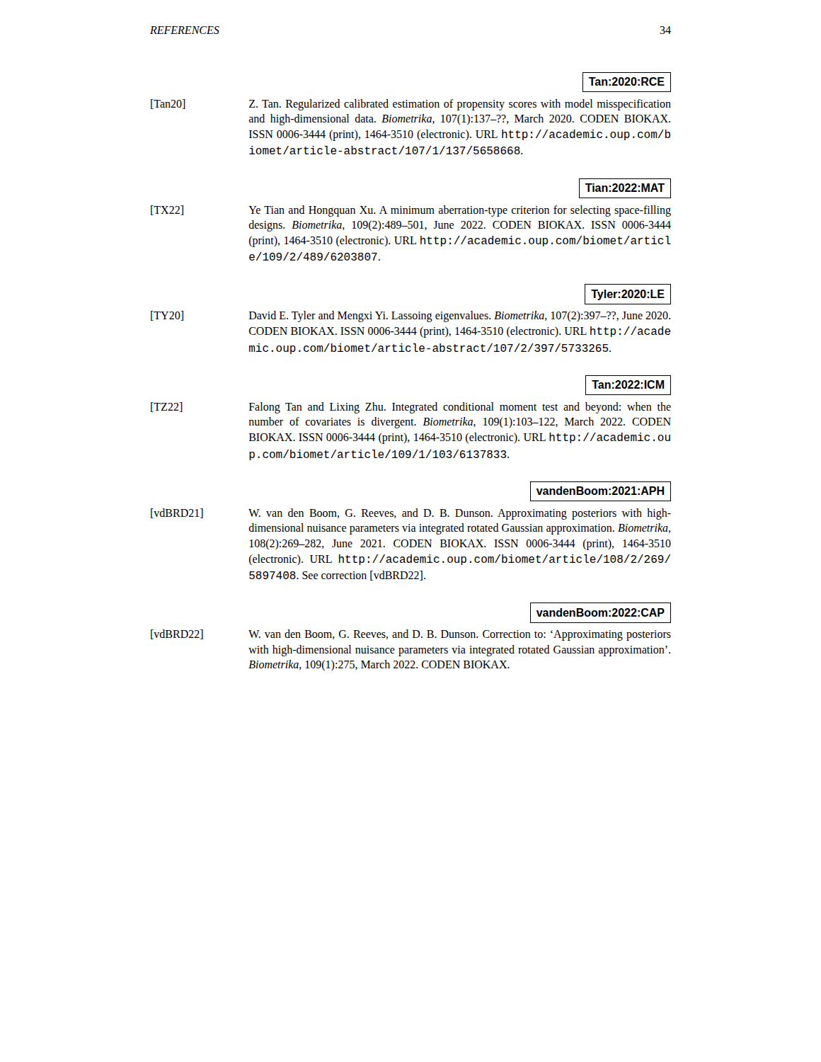REFERENCES
34
Tan:2020:RCE
[Tan20]
Z. Tan. Regularized calibrated estimation of propensity scores with model misspecification and high-dimensional data. Biometrika, 107(1):137–??, March 2020. CODEN BIOKAX. ISSN 0006-3444 (print), 1464-3510 (electronic). URL http://academic.oup.com/biomet/article-abstract/107/1/137/5658668.
Tian:2022:MAT
[TX22]
Ye Tian and Hongquan Xu. A minimum aberration-type criterion for selecting space-filling designs. Biometrika, 109(2):489–501, June 2022. CODEN BIOKAX. ISSN 0006-3444 (print), 1464-3510 (electronic). URL http://academic.oup.com/biomet/article/109/2/489/6203807.
Tyler:2020:LE
[TY20]
David E. Tyler and Mengxi Yi. Lassoing eigenvalues. Biometrika, 107(2):397–??, June 2020. CODEN BIOKAX. ISSN 0006-3444 (print), 1464-3510 (electronic). URL http://academic.oup.com/biomet/article-abstract/107/2/397/5733265.
Tan:2022:ICM
[TZ22]
Falong Tan and Lixing Zhu. Integrated conditional moment test and beyond: when the number of covariates is divergent. Biometrika, 109(1):103–122, March 2022. CODEN BIOKAX. ISSN 0006-3444 (print), 1464-3510 (electronic). URL http://academic.oup.com/biomet/article/109/1/103/6137833.
vandenBoom:2021:APH
[vdBRD21]
W. van den Boom, G. Reeves, and D. B. Dunson. Approximating posteriors with high-dimensional nuisance parameters via integrated rotated Gaussian approximation. Biometrika, 108(2):269–282, June 2021. CODEN BIOKAX. ISSN 0006-3444 (print), 1464-3510 (electronic). URL http://academic.oup.com/biomet/article/108/2/269/5897408. See correction [vdBRD22].
vandenBoom:2022:CAP
[vdBRD22]
W. van den Boom, G. Reeves, and D. B. Dunson. Correction to: ‘Approximating posteriors with high-dimensional nuisance parameters via integrated rotated Gaussian approximation’. Biometrika, 109(1):275, March 2022. CODEN BIOKAX.